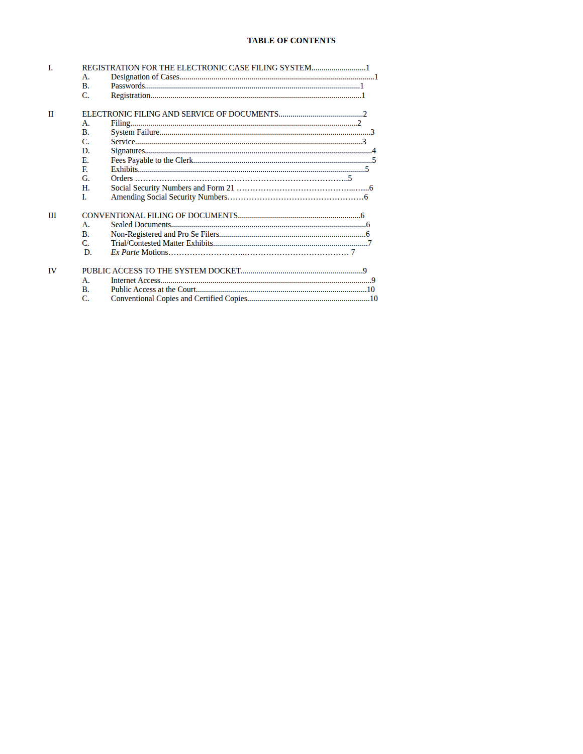TABLE OF CONTENTS
| I. | REGISTRATION FOR THE ELECTRONIC CASE FILING SYSTEM ........................... 1 |
| | A. | Designation of Cases ................................................................................................. 1 |
| | B. | Passwords ........................................................................................................... 1 |
| | C. | Registration ......................................................................................................... 1 |
| II | ELECTRONIC FILING AND SERVICE OF DOCUMENTS .......................................... 2 |
| | A. | Filing ................................................................................................................. 2 |
| | B. | System Failure ......................................................................................................... 3 |
| | C. | Service ................................................................................................................. 3 |
| | D. | Signatures ................................................................................................................. 4 |
| | E. | Fees Payable to the Clerk ......................................................................................... 5 |
| | F. | Exhibits ................................................................................................................. 5 |
| | G. | Orders …………………………………………………………………… ..5 |
| | H. | Social Security Numbers and Form 21 …………………………………… ...…...6 |
| | I. | Amending Social Security Numbers …………………………………………… 6 |
| III | CONVENTIONAL FILING OF DOCUMENTS ............................................................. 6 |
| | A. | Sealed Documents ................................................................................................. 6 |
| | B. | Non-Registered and Pro Se Filers ......................................................................... 6 |
| | C. | Trial/Contested Matter Exhibits ............................................................................. 7 |
| | D. | Ex Parte Motions ……………………… .. ………………………………… 7 |
| IV | PUBLIC ACCESS TO THE SYSTEM DOCKET ............................................................. 9 |
| | A. | Internet Access ......................................................................................................... 9 |
| | B. | Public Access at the Court ..................................................................................... 10 |
| | C. | Conventional Copies and Certified Copies ............................................................. 10 |